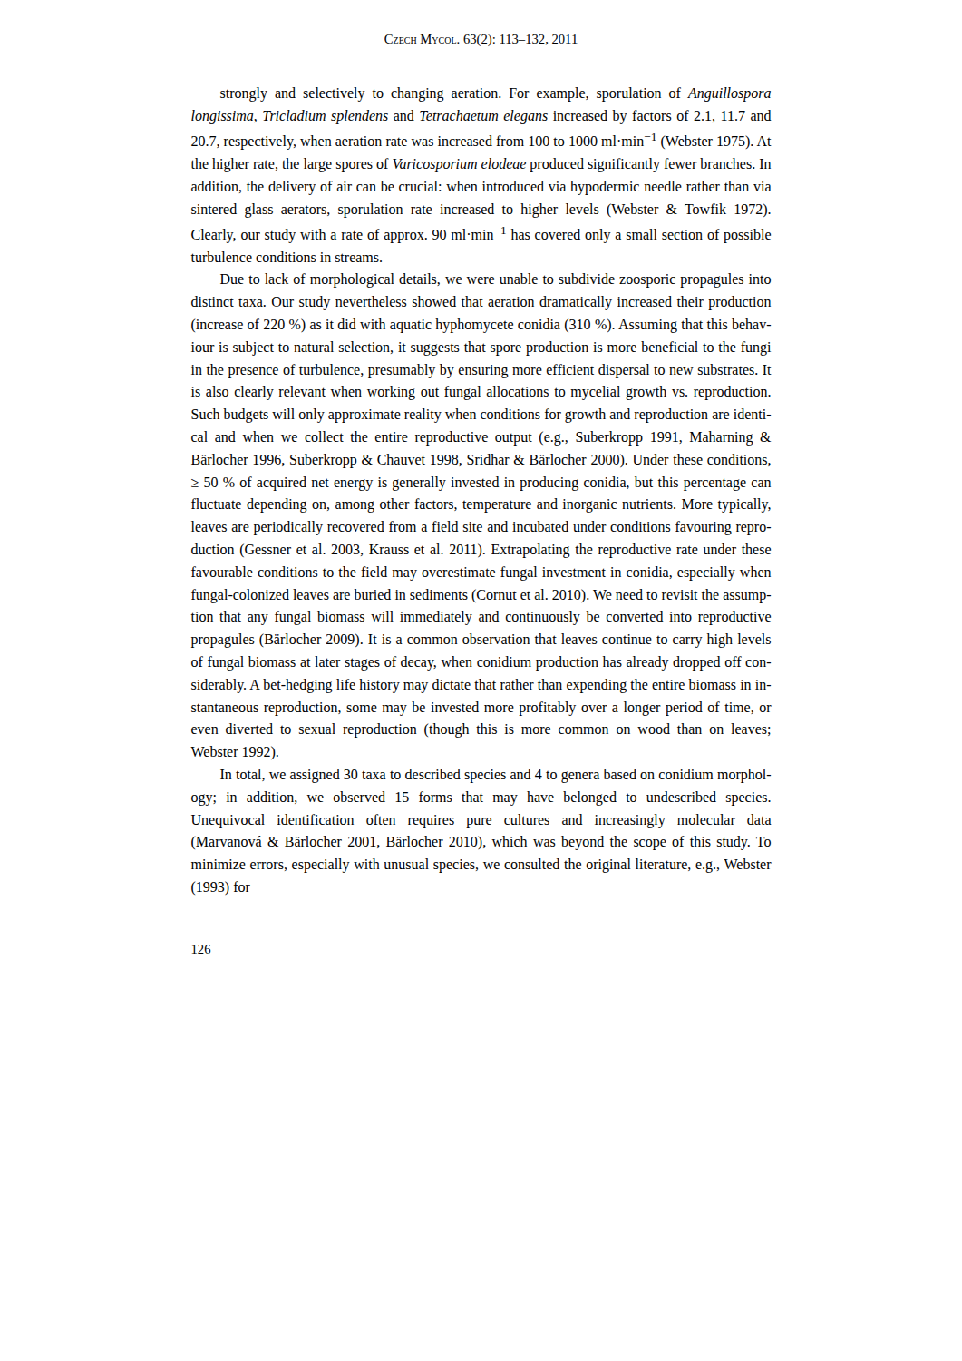Czech Mycol. 63(2): 113–132, 2011
strongly and selectively to changing aeration. For example, sporulation of Anguillospora longissima, Tricladium splendens and Tetrachaetum elegans increased by factors of 2.1, 11.7 and 20.7, respectively, when aeration rate was increased from 100 to 1000 ml·min−1 (Webster 1975). At the higher rate, the large spores of Varicosporium elodeae produced significantly fewer branches. In addition, the delivery of air can be crucial: when introduced via hypodermic needle rather than via sintered glass aerators, sporulation rate increased to higher levels (Webster & Towfik 1972). Clearly, our study with a rate of approx. 90 ml·min−1 has covered only a small section of possible turbulence conditions in streams.
Due to lack of morphological details, we were unable to subdivide zoosporic propagules into distinct taxa. Our study nevertheless showed that aeration dramatically increased their production (increase of 220 %) as it did with aquatic hyphomycete conidia (310 %). Assuming that this behaviour is subject to natural selection, it suggests that spore production is more beneficial to the fungi in the presence of turbulence, presumably by ensuring more efficient dispersal to new substrates. It is also clearly relevant when working out fungal allocations to mycelial growth vs. reproduction. Such budgets will only approximate reality when conditions for growth and reproduction are identical and when we collect the entire reproductive output (e.g., Suberkropp 1991, Maharning & Bärlocher 1996, Suberkropp & Chauvet 1998, Sridhar & Bärlocher 2000). Under these conditions, ≥ 50 % of acquired net energy is generally invested in producing conidia, but this percentage can fluctuate depending on, among other factors, temperature and inorganic nutrients. More typically, leaves are periodically recovered from a field site and incubated under conditions favouring reproduction (Gessner et al. 2003, Krauss et al. 2011). Extrapolating the reproductive rate under these favourable conditions to the field may overestimate fungal investment in conidia, especially when fungal-colonized leaves are buried in sediments (Cornut et al. 2010). We need to revisit the assumption that any fungal biomass will immediately and continuously be converted into reproductive propagules (Bärlocher 2009). It is a common observation that leaves continue to carry high levels of fungal biomass at later stages of decay, when conidium production has already dropped off considerably. A bet-hedging life history may dictate that rather than expending the entire biomass in instantaneous reproduction, some may be invested more profitably over a longer period of time, or even diverted to sexual reproduction (though this is more common on wood than on leaves; Webster 1992).
In total, we assigned 30 taxa to described species and 4 to genera based on conidium morphology; in addition, we observed 15 forms that may have belonged to undescribed species. Unequivocal identification often requires pure cultures and increasingly molecular data (Marvanová & Bärlocher 2001, Bärlocher 2010), which was beyond the scope of this study. To minimize errors, especially with unusual species, we consulted the original literature, e.g., Webster (1993) for
126